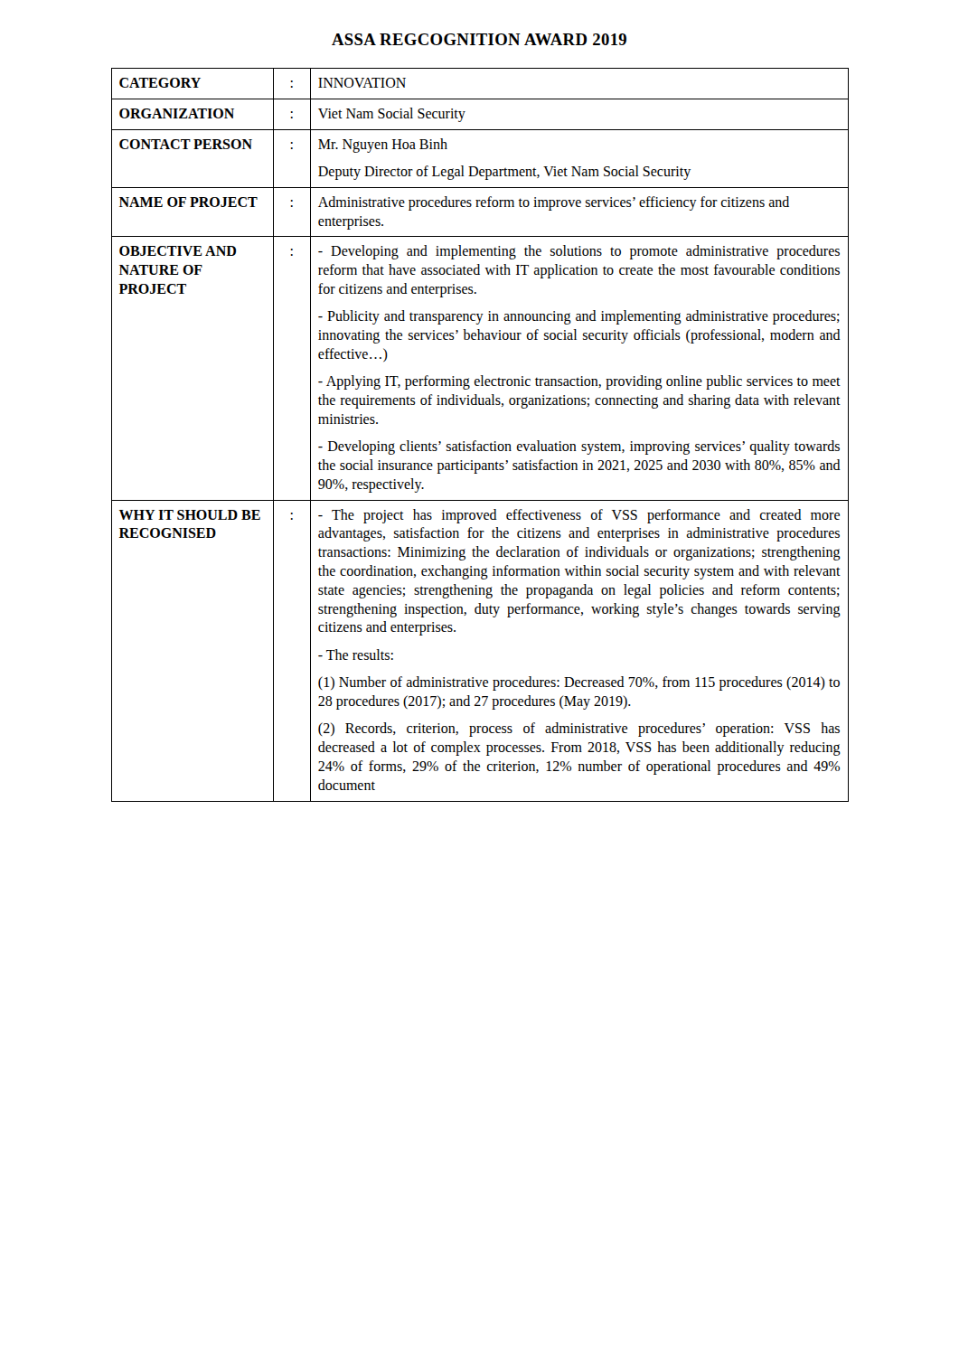ASSA REGCOGNITION AWARD 2019
| CATEGORY | : | INNOVATION |
| ORGANIZATION | : | Viet Nam Social Security |
| CONTACT PERSON | : | Mr. Nguyen Hoa Binh Deputy Director of Legal Department, Viet Nam Social Security |
| NAME OF PROJECT | : | Administrative procedures reform to improve services’ efficiency for citizens and enterprises. |
| OBJECTIVE AND NATURE OF PROJECT | : | - Developing and implementing the solutions to promote administrative procedures reform that have associated with IT application to create the most favourable conditions for citizens and enterprises. - Publicity and transparency in announcing and implementing administrative procedures; innovating the services’ behaviour of social security officials (professional, modern and effective…) - Applying IT, performing electronic transaction, providing online public services to meet the requirements of individuals, organizations; connecting and sharing data with relevant ministries. - Developing clients’ satisfaction evaluation system, improving services’ quality towards the social insurance participants’ satisfaction in 2021, 2025 and 2030 with 80%, 85% and 90%, respectively. |
| WHY IT SHOULD BE RECOGNISED | : | - The project has improved effectiveness of VSS performance and created more advantages, satisfaction for the citizens and enterprises in administrative procedures transactions: Minimizing the declaration of individuals or organizations; strengthening the coordination, exchanging information within social security system and with relevant state agencies; strengthening the propaganda on legal policies and reform contents; strengthening inspection, duty performance, working style’s changes towards serving citizens and enterprises. - The results: (1) Number of administrative procedures: Decreased 70%, from 115 procedures (2014) to 28 procedures (2017); and 27 procedures (May 2019). (2) Records, criterion, process of administrative procedures’ operation: VSS has decreased a lot of complex processes. From 2018, VSS has been additionally reducing 24% of forms, 29% of the criterion, 12% number of operational procedures and 49% document |